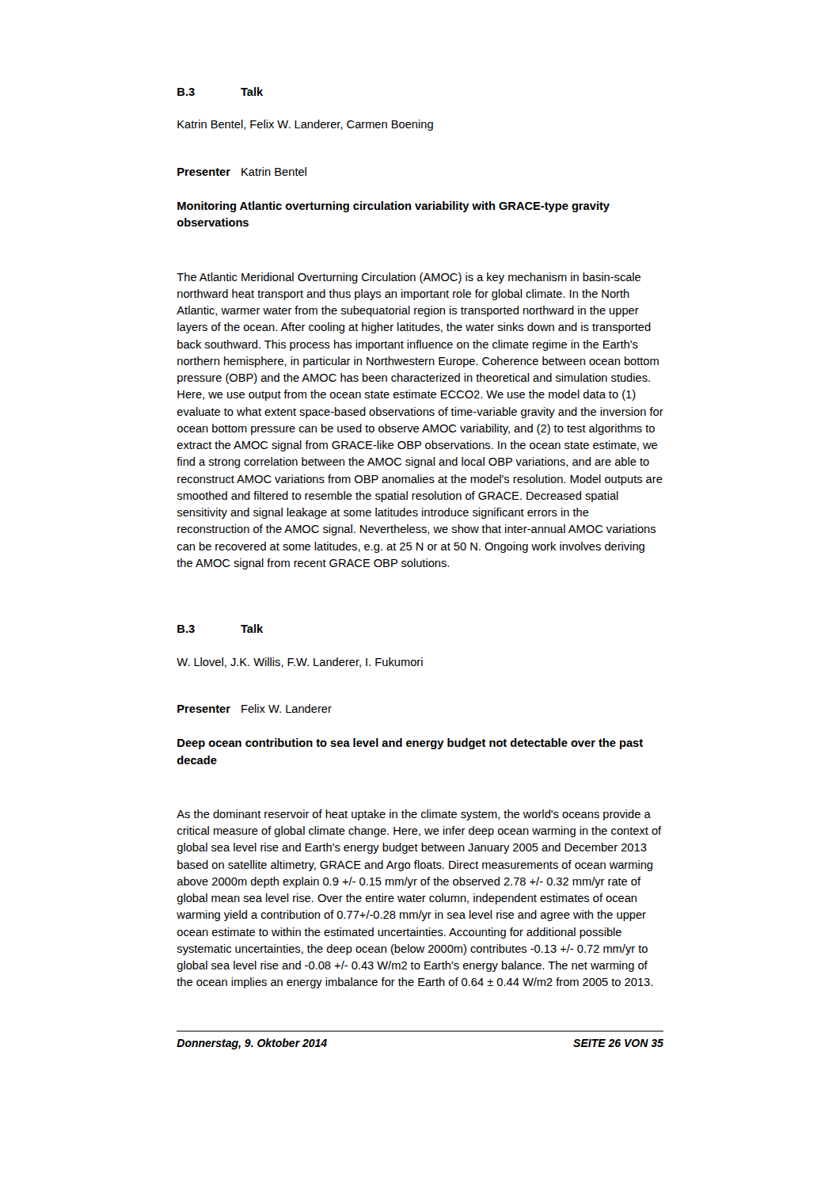B.3 Talk
Katrin Bentel, Felix W. Landerer, Carmen Boening
Presenter Katrin Bentel
Monitoring Atlantic overturning circulation variability with GRACE-type gravity observations
The Atlantic Meridional Overturning Circulation (AMOC) is a key mechanism in basin-scale northward heat transport and thus plays an important role for global climate. In the North Atlantic, warmer water from the subequatorial region is transported northward in the upper layers of the ocean. After cooling at higher latitudes, the water sinks down and is transported back southward. This process has important influence on the climate regime in the Earth's northern hemisphere, in particular in Northwestern Europe. Coherence between ocean bottom pressure (OBP) and the AMOC has been characterized in theoretical and simulation studies. Here, we use output from the ocean state estimate ECCO2. We use the model data to (1) evaluate to what extent space-based observations of time-variable gravity and the inversion for ocean bottom pressure can be used to observe AMOC variability, and (2) to test algorithms to extract the AMOC signal from GRACE-like OBP observations. In the ocean state estimate, we find a strong correlation between the AMOC signal and local OBP variations, and are able to reconstruct AMOC variations from OBP anomalies at the model's resolution. Model outputs are smoothed and filtered to resemble the spatial resolution of GRACE. Decreased spatial sensitivity and signal leakage at some latitudes introduce significant errors in the reconstruction of the AMOC signal. Nevertheless, we show that inter-annual AMOC variations can be recovered at some latitudes, e.g. at 25 N or at 50 N. Ongoing work involves deriving the AMOC signal from recent GRACE OBP solutions.
B.3 Talk
W. Llovel, J.K. Willis, F.W. Landerer, I. Fukumori
Presenter Felix W. Landerer
Deep ocean contribution to sea level and energy budget not detectable over the past decade
As the dominant reservoir of heat uptake in the climate system, the world's oceans provide a critical measure of global climate change. Here, we infer deep ocean warming in the context of global sea level rise and Earth's energy budget between January 2005 and December 2013 based on satellite altimetry, GRACE and Argo floats. Direct measurements of ocean warming above 2000m depth explain 0.9 +/- 0.15 mm/yr of the observed 2.78 +/- 0.32 mm/yr rate of global mean sea level rise. Over the entire water column, independent estimates of ocean warming yield a contribution of 0.77+/-0.28 mm/yr in sea level rise and agree with the upper ocean estimate to within the estimated uncertainties. Accounting for additional possible systematic uncertainties, the deep ocean (below 2000m) contributes -0.13 +/- 0.72 mm/yr to global sea level rise and -0.08 +/- 0.43 W/m2 to Earth's energy balance. The net warming of the ocean implies an energy imbalance for the Earth of 0.64 ± 0.44 W/m2 from 2005 to 2013.
Donnerstag, 9. Oktober 2014 SEITE 26 VON 35